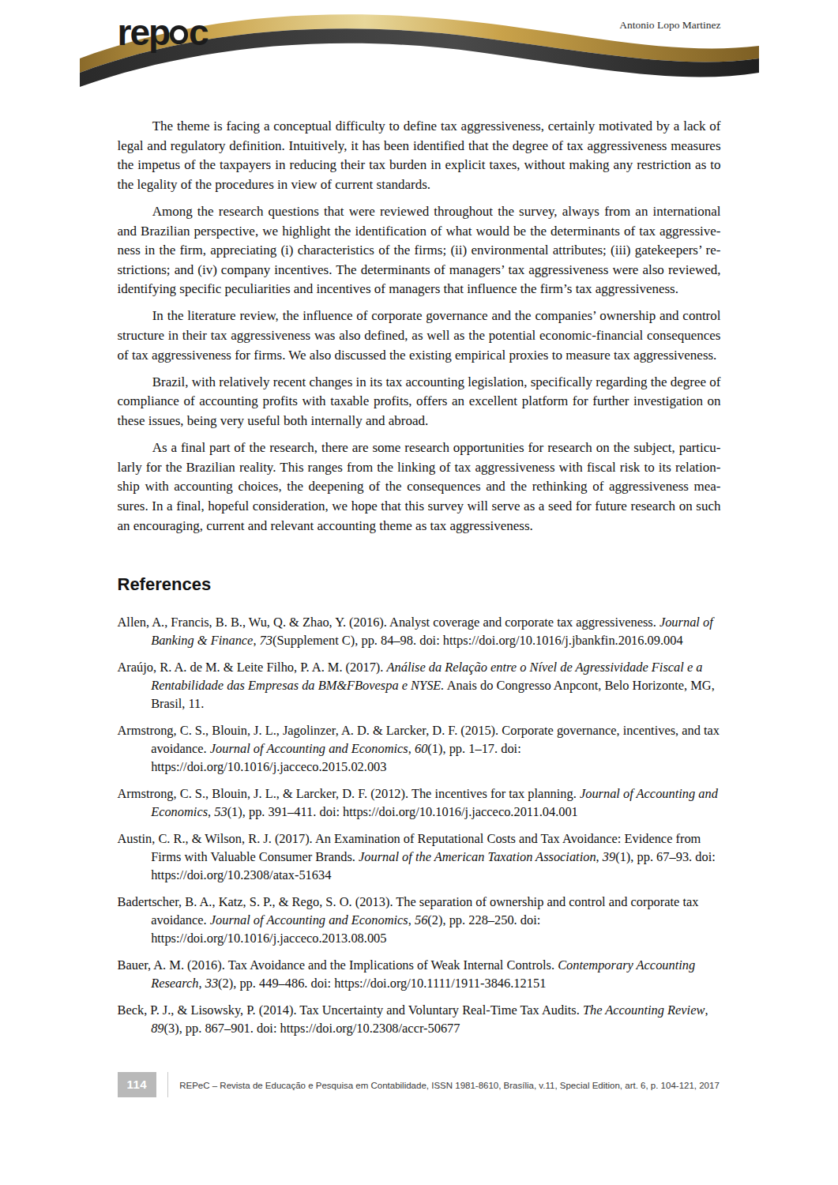rep c
Antonio Lopo Martinez
The theme is facing a conceptual difficulty to define tax aggressiveness, certainly motivated by a lack of legal and regulatory definition. Intuitively, it has been identified that the degree of tax aggressiveness measures the impetus of the taxpayers in reducing their tax burden in explicit taxes, without making any restriction as to the legality of the procedures in view of current standards.
Among the research questions that were reviewed throughout the survey, always from an international and Brazilian perspective, we highlight the identification of what would be the determinants of tax aggressiveness in the firm, appreciating (i) characteristics of the firms; (ii) environmental attributes; (iii) gatekeepers’ restrictions; and (iv) company incentives. The determinants of managers’ tax aggressiveness were also reviewed, identifying specific peculiarities and incentives of managers that influence the firm’s tax aggressiveness.
In the literature review, the influence of corporate governance and the companies’ ownership and control structure in their tax aggressiveness was also defined, as well as the potential economic-financial consequences of tax aggressiveness for firms. We also discussed the existing empirical proxies to measure tax aggressiveness.
Brazil, with relatively recent changes in its tax accounting legislation, specifically regarding the degree of compliance of accounting profits with taxable profits, offers an excellent platform for further investigation on these issues, being very useful both internally and abroad.
As a final part of the research, there are some research opportunities for research on the subject, particularly for the Brazilian reality. This ranges from the linking of tax aggressiveness with fiscal risk to its relationship with accounting choices, the deepening of the consequences and the rethinking of aggressiveness measures. In a final, hopeful consideration, we hope that this survey will serve as a seed for future research on such an encouraging, current and relevant accounting theme as tax aggressiveness.
References
Allen, A., Francis, B. B., Wu, Q. & Zhao, Y. (2016). Analyst coverage and corporate tax aggressiveness. Journal of Banking & Finance, 73(Supplement C), pp. 84–98. doi: https://doi.org/10.1016/j.jbankfin.2016.09.004
Araújo, R. A. de M. & Leite Filho, P. A. M. (2017). Análise da Relação entre o Nível de Agressividade Fiscal e a Rentabilidade das Empresas da BM&FBovespa e NYSE. Anais do Congresso Anpcont, Belo Horizonte, MG, Brasil, 11.
Armstrong, C. S., Blouin, J. L., Jagolinzer, A. D. & Larcker, D. F. (2015). Corporate governance, incentives, and tax avoidance. Journal of Accounting and Economics, 60(1), pp. 1–17. doi: https://doi.org/10.1016/j.jacceco.2015.02.003
Armstrong, C. S., Blouin, J. L., & Larcker, D. F. (2012). The incentives for tax planning. Journal of Accounting and Economics, 53(1), pp. 391–411. doi: https://doi.org/10.1016/j.jacceco.2011.04.001
Austin, C. R., & Wilson, R. J. (2017). An Examination of Reputational Costs and Tax Avoidance: Evidence from Firms with Valuable Consumer Brands. Journal of the American Taxation Association, 39(1), pp. 67–93. doi: https://doi.org/10.2308/atax-51634
Badertscher, B. A., Katz, S. P., & Rego, S. O. (2013). The separation of ownership and control and corporate tax avoidance. Journal of Accounting and Economics, 56(2), pp. 228–250. doi: https://doi.org/10.1016/j.jacceco.2013.08.005
Bauer, A. M. (2016). Tax Avoidance and the Implications of Weak Internal Controls. Contemporary Accounting Research, 33(2), pp. 449–486. doi: https://doi.org/10.1111/1911-3846.12151
Beck, P. J., & Lisowsky, P. (2014). Tax Uncertainty and Voluntary Real-Time Tax Audits. The Accounting Review, 89(3), pp. 867–901. doi: https://doi.org/10.2308/accr-50677
114
REPeC – Revista de Educação e Pesquisa em Contabilidade, ISSN 1981-8610, Brasília, v.11, Special Edition, art. 6, p. 104-121, 2017